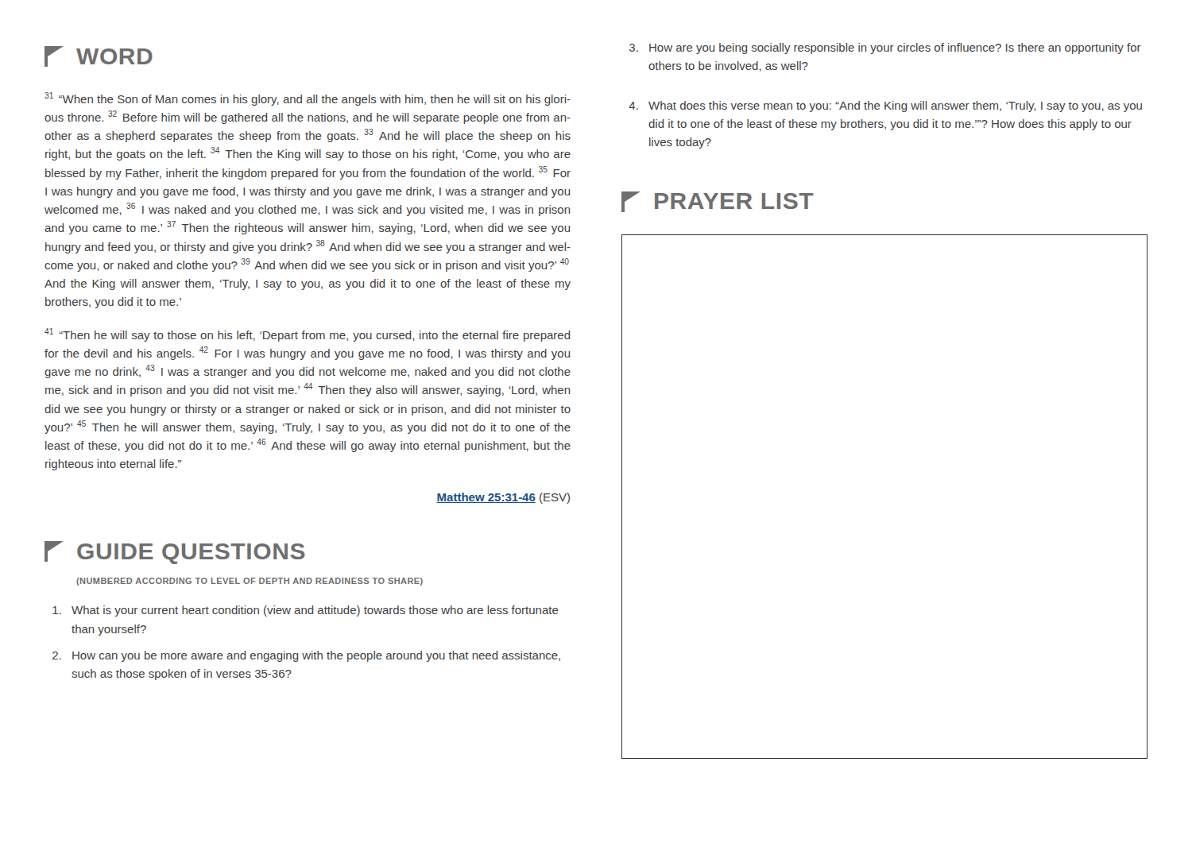Word
31 “When the Son of Man comes in his glory, and all the angels with him, then he will sit on his glorious throne. 32 Before him will be gathered all the nations, and he will separate people one from another as a shepherd separates the sheep from the goats. 33 And he will place the sheep on his right, but the goats on the left. 34 Then the King will say to those on his right, ‘Come, you who are blessed by my Father, inherit the kingdom prepared for you from the foundation of the world. 35 For I was hungry and you gave me food, I was thirsty and you gave me drink, I was a stranger and you welcomed me, 36 I was naked and you clothed me, I was sick and you visited me, I was in prison and you came to me.’ 37 Then the righteous will answer him, saying, ‘Lord, when did we see you hungry and feed you, or thirsty and give you drink? 38 And when did we see you a stranger and welcome you, or naked and clothe you? 39 And when did we see you sick or in prison and visit you?’ 40 And the King will answer them, ‘Truly, I say to you, as you did it to one of the least of these my brothers, you did it to me.’
41 “Then he will say to those on his left, ‘Depart from me, you cursed, into the eternal fire prepared for the devil and his angels. 42 For I was hungry and you gave me no food, I was thirsty and you gave me no drink, 43 I was a stranger and you did not welcome me, naked and you did not clothe me, sick and in prison and you did not visit me.’ 44 Then they also will answer, saying, ‘Lord, when did we see you hungry or thirsty or a stranger or naked or sick or in prison, and did not minister to you?’ 45 Then he will answer them, saying, ‘Truly, I say to you, as you did not do it to one of the least of these, you did not do it to me.’ 46 And these will go away into eternal punishment, but the righteous into eternal life.”
Matthew 25:31-46 (ESV)
Guide Questions
(Numbered according to level of depth and readiness to share)
What is your current heart condition (view and attitude) towards those who are less fortunate than yourself?
How can you be more aware and engaging with the people around you that need assistance, such as those spoken of in verses 35-36?
How are you being socially responsible in your circles of influence? Is there an opportunity for others to be involved, as well?
What does this verse mean to you: “And the King will answer them, ‘Truly, I say to you, as you did it to one of the least of these my brothers, you did it to me.’”? How does this apply to our lives today?
Prayer List